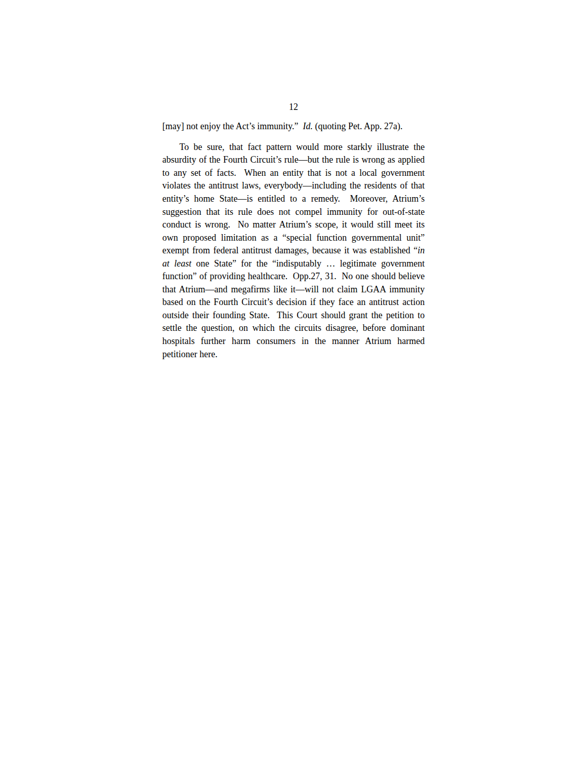12
[may] not enjoy the Act’s immunity.” Id. (quoting Pet. App. 27a).
To be sure, that fact pattern would more starkly illustrate the absurdity of the Fourth Circuit’s rule—but the rule is wrong as applied to any set of facts. When an entity that is not a local government violates the antitrust laws, everybody—including the residents of that entity’s home State—is entitled to a remedy. Moreover, Atrium’s suggestion that its rule does not compel immunity for out-of-state conduct is wrong. No matter Atrium’s scope, it would still meet its own proposed limitation as a “special function governmental unit” exempt from federal antitrust damages, because it was established “in at least one State” for the “indisputably … legitimate government function” of providing healthcare. Opp.27, 31. No one should believe that Atrium—and megafirms like it—will not claim LGAA immunity based on the Fourth Circuit’s decision if they face an antitrust action outside their founding State. This Court should grant the petition to settle the question, on which the circuits disagree, before dominant hospitals further harm consumers in the manner Atrium harmed petitioner here.